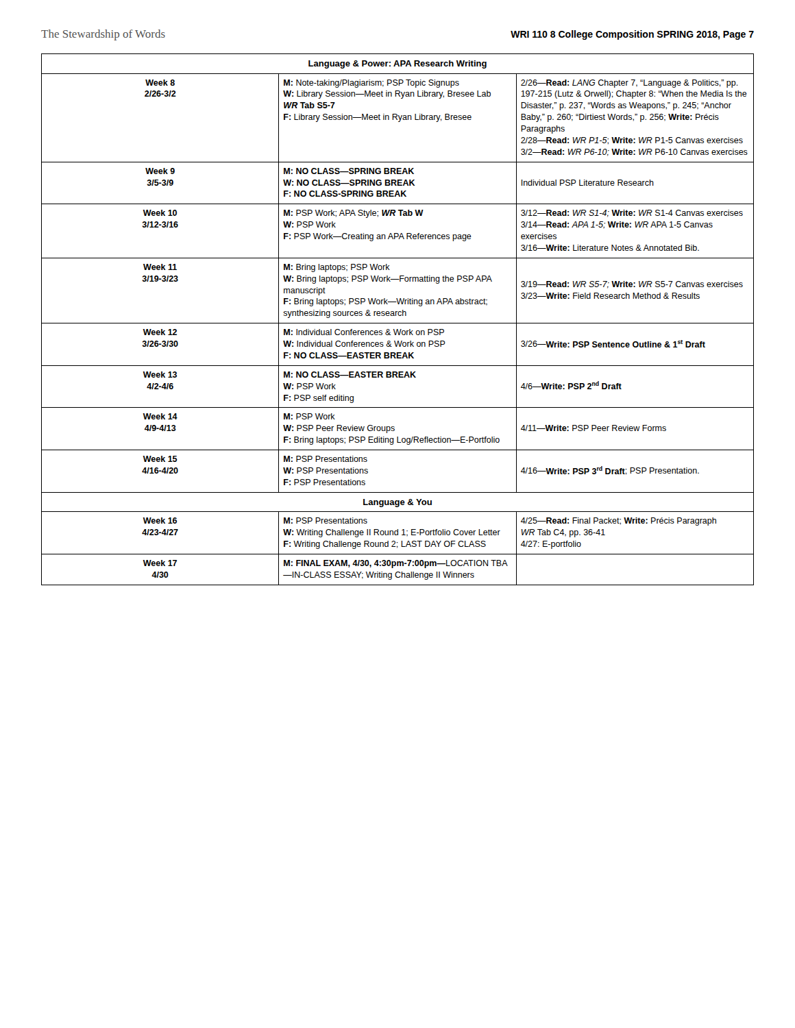The Stewardship of Words
WRI 110 8 College Composition SPRING 2018, Page 7
| Language & Power: APA Research Writing |
| Week 8 2/26-3/2 | M: Note-taking/Plagiarism; PSP Topic Signups W: Library Session—Meet in Ryan Library, Bresee Lab WR Tab S5-7 F: Library Session—Meet in Ryan Library, Bresee | 2/26— Read: LANG Chapter 7, “Language & Politics,” pp. 197-215 (Lutz & Orwell); Chapter 8: “When the Media Is the Disaster,” p. 237, “Words as Weapons,” p. 245; “Anchor Baby,” p. 260; “Dirtiest Words,” p. 256; Write: Précis Paragraphs 2/28— Read: WR P1-5 ; Write: WR P1-5 Canvas exercises 3/2— Read: WR P6-10; Write: WR P6-10 Canvas exercises |
| Week 9 3/5-3/9 | M: NO CLASS—SPRING BREAK W: NO CLASS—SPRING BREAK F: NO CLASS-SPRING BREAK | Individual PSP Literature Research |
| Week 10 3/12-3/16 | M: PSP Work; APA Style; WR Tab W W: PSP Work F: PSP Work—Creating an APA References page | 3/12— Read: WR S1-4; Write: WR S1-4 Canvas exercises 3/14— Read: APA 1-5; Write: WR APA 1-5 Canvas exercises 3/16— Write: Literature Notes & Annotated Bib. |
| Week 11 3/19-3/23 | M: Bring laptops; PSP Work W: Bring laptops; PSP Work—Formatting the PSP APA manuscript F: Bring laptops; PSP Work—Writing an APA abstract; synthesizing sources & research | 3/19— Read: WR S5-7; Write: WR S5-7 Canvas exercises 3/23— Write: Field Research Method & Results |
| Week 12 3/26-3/30 | M: Individual Conferences & Work on PSP W: Individual Conferences & Work on PSP F: NO CLASS—EASTER BREAK | 3/26— Write: PSP Sentence Outline & 1 st Draft |
| Week 13 4/2-4/6 | M: NO CLASS—EASTER BREAK W: PSP Work F: PSP self editing | 4/6— Write: PSP 2 nd Draft |
| Week 14 4/9-4/13 | M: PSP Work W: PSP Peer Review Groups F: Bring laptops; PSP Editing Log/Reflection—E-Portfolio | 4/11— Write: PSP Peer Review Forms |
| Week 15 4/16-4/20 | M: PSP Presentations W: PSP Presentations F: PSP Presentations | 4/16— Write: PSP 3 rd Draft ; PSP Presentation. |
| Language & You |
| Week 16 4/23-4/27 | M: PSP Presentations W: Writing Challenge II Round 1; E-Portfolio Cover Letter F: Writing Challenge Round 2; LAST DAY OF CLASS | 4/25— Read: Final Packet; Write: Précis Paragraph WR Tab C4, pp. 36-41 4/27: E-portfolio |
| Week 17 4/30 | M: FINAL EXAM, 4/30, 4:30pm-7:00pm— LOCATION TBA—IN-CLASS ESSAY; Writing Challenge II Winners | |